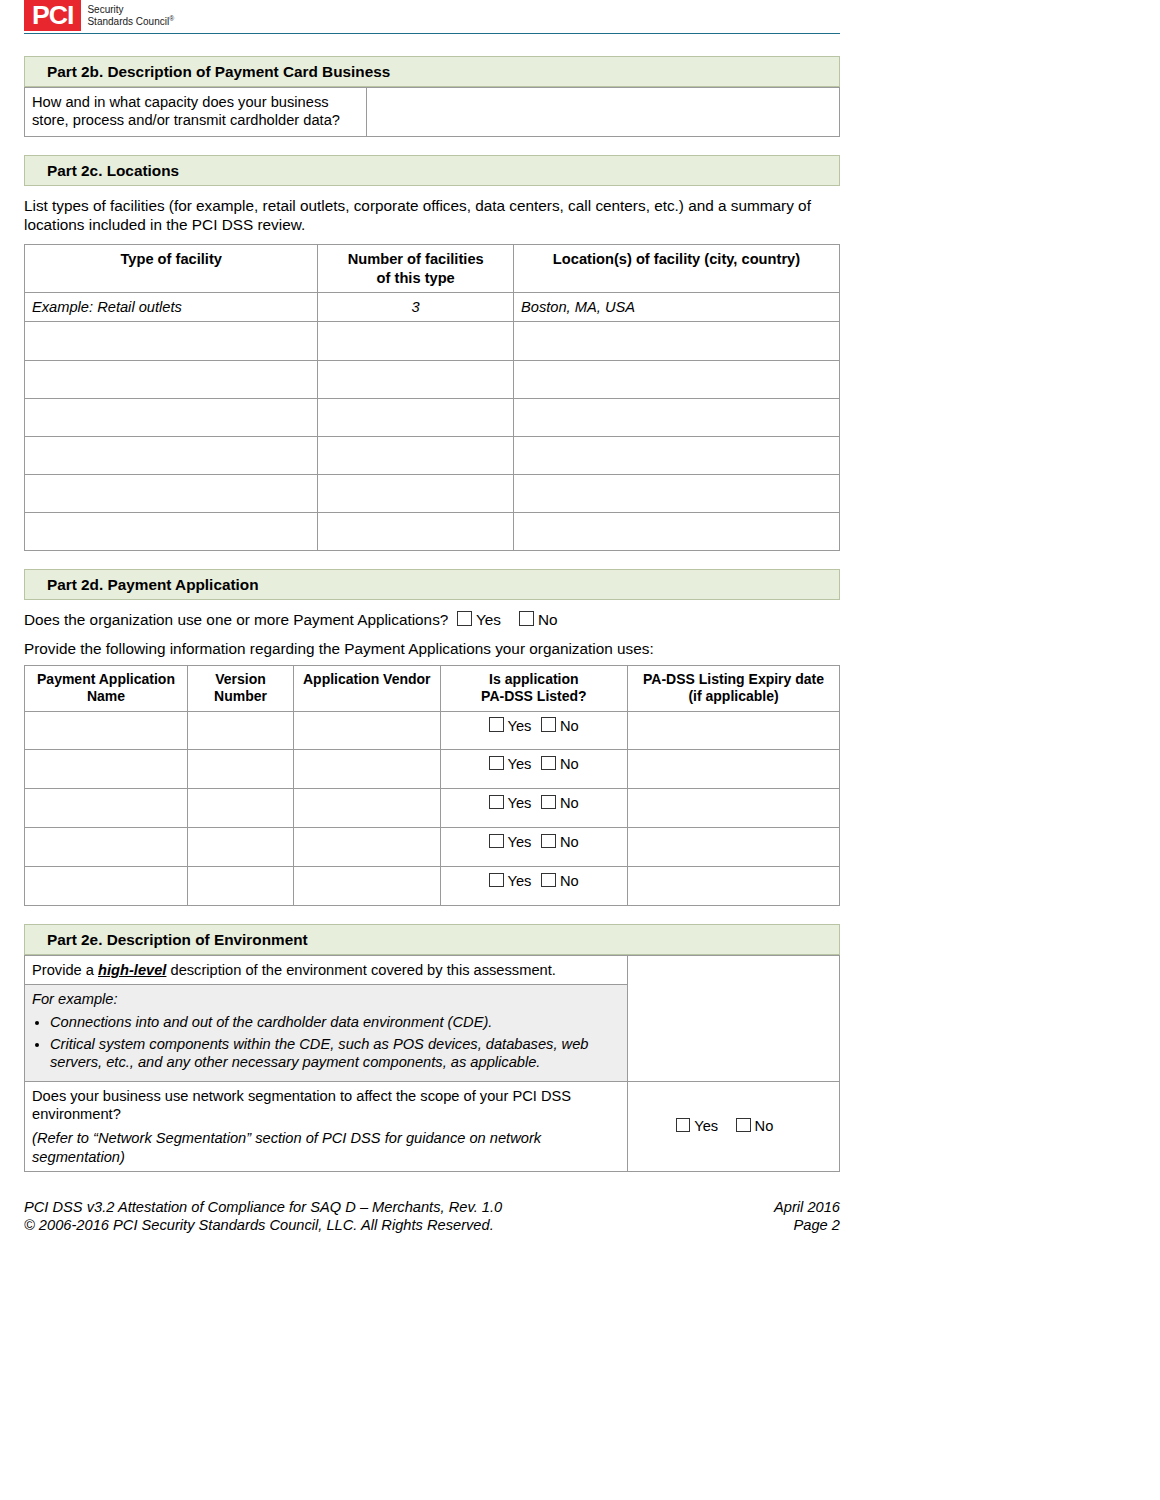PCI
Security
Standards Council®
Part 2b. Description of Payment Card Business
| How and in what capacity does your business store, process and/or transmit cardholder data? | |
Part 2c. Locations
List types of facilities (for example, retail outlets, corporate offices, data centers, call centers, etc.) and a summary of locations included in the PCI DSS review.
| Type of facility | Number of facilities of this type | Location(s) of facility (city, country) |
| --- | --- | --- |
| Example: Retail outlets | 3 | Boston, MA, USA |
Part 2d. Payment Application
Does the organization use one or more Payment Applications? Yes No
Provide the following information regarding the Payment Applications your organization uses:
| Payment Application Name | Version Number | Application Vendor | Is application PA-DSS Listed? | PA-DSS Listing Expiry date (if applicable) |
| --- | --- | --- | --- | --- |
| | | | Yes No | |
| | | | Yes No | |
| | | | Yes No | |
| | | | Yes No | |
| | | | Yes No | |
Part 2e. Description of Environment
| Provide a high-level description of the environment covered by this assessment. | |
| For example: Connections into and out of the cardholder data environment (CDE). Critical system components within the CDE, such as POS devices, databases, web servers, etc., and any other necessary payment components, as applicable. |
| Does your business use network segmentation to affect the scope of your PCI DSS environment? (Refer to “Network Segmentation” section of PCI DSS for guidance on network segmentation) | Yes No |
| PCI DSS v3.2 Attestation of Compliance for SAQ D – Merchants, Rev. 1.0 | April 2016 |
| © 2006-2016 PCI Security Standards Council, LLC. All Rights Reserved. | Page 2 |